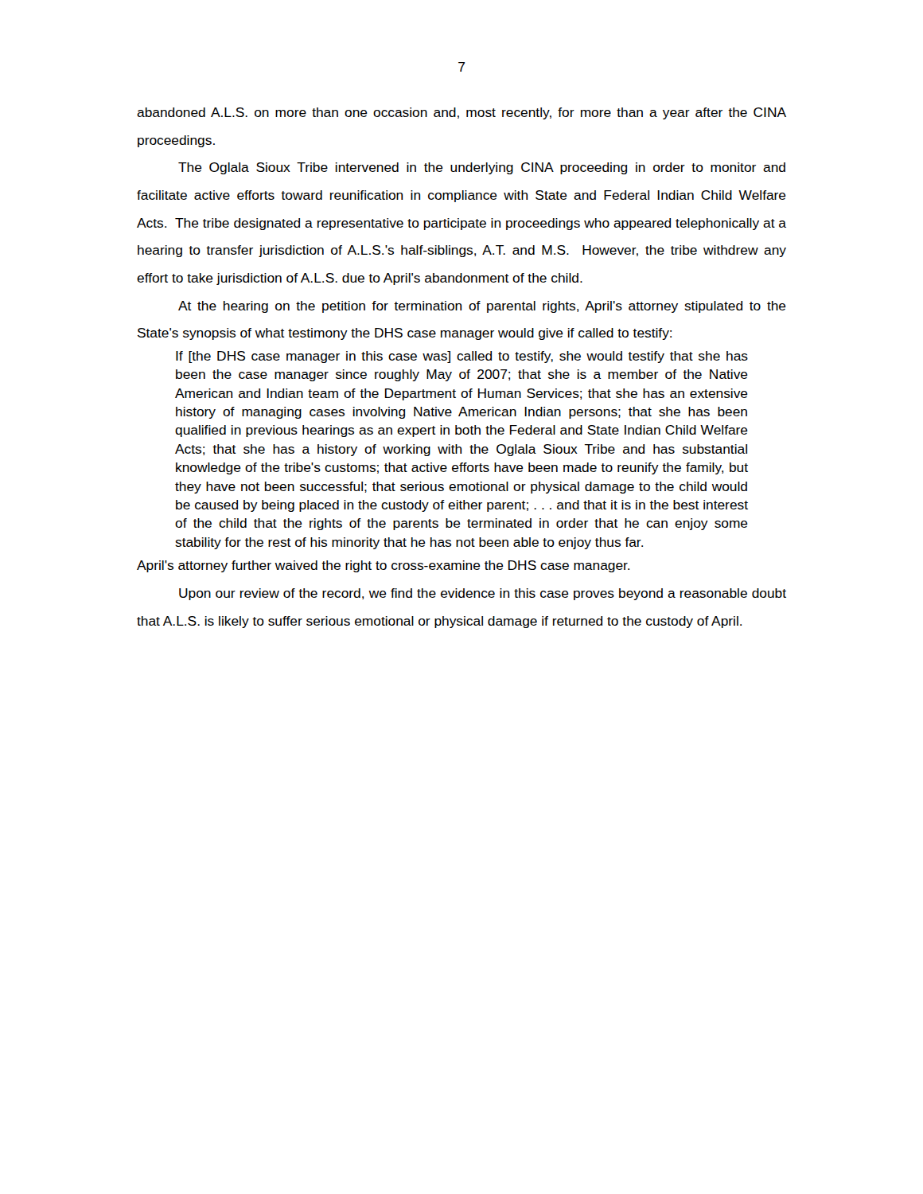7
abandoned A.L.S. on more than one occasion and, most recently, for more than a year after the CINA proceedings.
The Oglala Sioux Tribe intervened in the underlying CINA proceeding in order to monitor and facilitate active efforts toward reunification in compliance with State and Federal Indian Child Welfare Acts. The tribe designated a representative to participate in proceedings who appeared telephonically at a hearing to transfer jurisdiction of A.L.S.'s half-siblings, A.T. and M.S. However, the tribe withdrew any effort to take jurisdiction of A.L.S. due to April's abandonment of the child.
At the hearing on the petition for termination of parental rights, April's attorney stipulated to the State's synopsis of what testimony the DHS case manager would give if called to testify:
If [the DHS case manager in this case was] called to testify, she would testify that she has been the case manager since roughly May of 2007; that she is a member of the Native American and Indian team of the Department of Human Services; that she has an extensive history of managing cases involving Native American Indian persons; that she has been qualified in previous hearings as an expert in both the Federal and State Indian Child Welfare Acts; that she has a history of working with the Oglala Sioux Tribe and has substantial knowledge of the tribe's customs; that active efforts have been made to reunify the family, but they have not been successful; that serious emotional or physical damage to the child would be caused by being placed in the custody of either parent; . . . and that it is in the best interest of the child that the rights of the parents be terminated in order that he can enjoy some stability for the rest of his minority that he has not been able to enjoy thus far.
April's attorney further waived the right to cross-examine the DHS case manager.
Upon our review of the record, we find the evidence in this case proves beyond a reasonable doubt that A.L.S. is likely to suffer serious emotional or physical damage if returned to the custody of April.